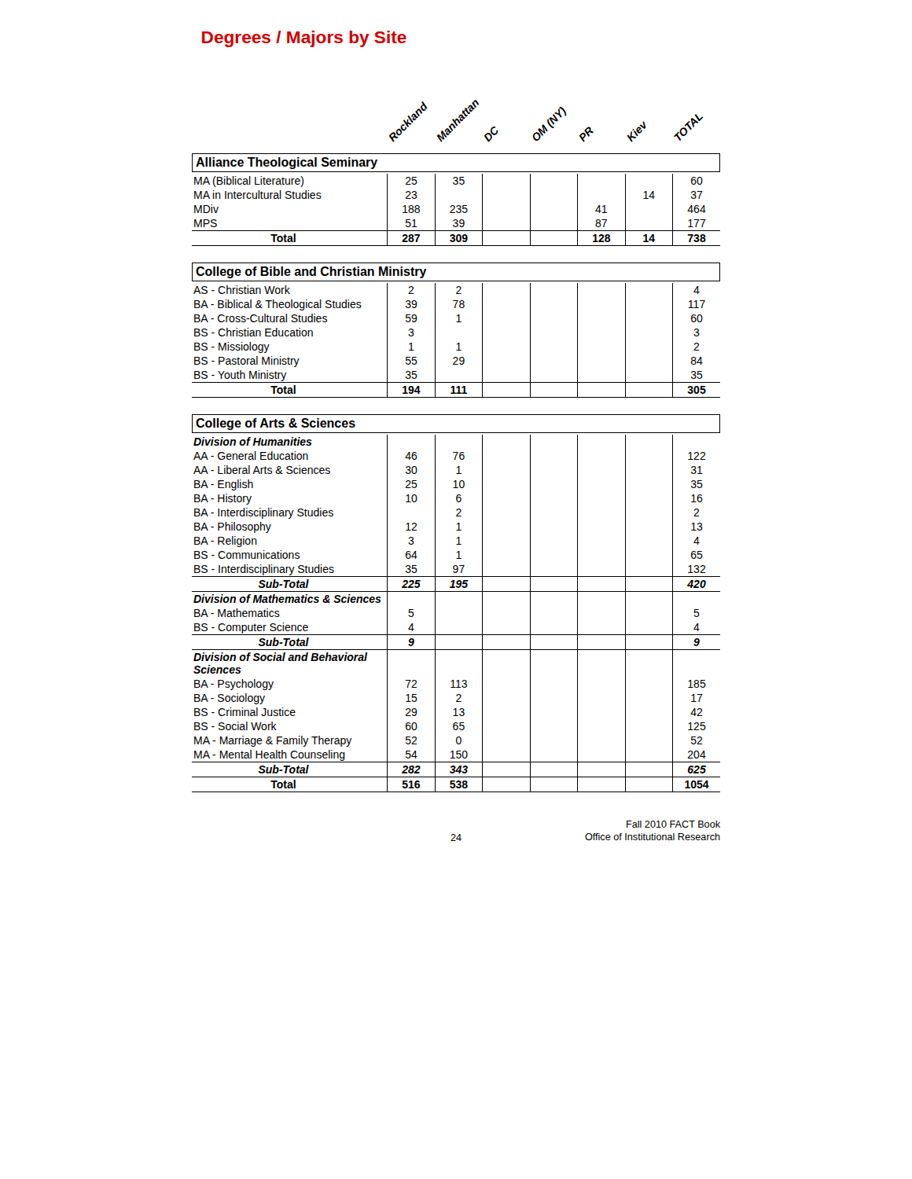Degrees / Majors by Site
| | Rockland | Manhattan | DC | OM (NY) | PR | Kiev | TOTAL |
Alliance Theological Seminary
| MA (Biblical Literature) | 25 | 35 | | | | | 60 |
| MA in Intercultural Studies | 23 | | | | | 14 | 37 |
| MDiv | 188 | 235 | | | 41 | | 464 |
| MPS | 51 | 39 | | | 87 | | 177 |
| Total | 287 | 309 | | | 128 | 14 | 738 |
College of Bible and Christian Ministry
| AS - Christian Work | 2 | 2 | | | | | 4 |
| BA - Biblical & Theological Studies | 39 | 78 | | | | | 117 |
| BA - Cross-Cultural Studies | 59 | 1 | | | | | 60 |
| BS - Christian Education | 3 | | | | | | 3 |
| BS - Missiology | 1 | 1 | | | | | 2 |
| BS - Pastoral Ministry | 55 | 29 | | | | | 84 |
| BS - Youth Ministry | 35 | | | | | | 35 |
| Total | 194 | 111 | | | | | 305 |
College of Arts & Sciences
| Division of Humanities | | | | | | | |
| AA - General Education | 46 | 76 | | | | | 122 |
| AA - Liberal Arts & Sciences | 30 | 1 | | | | | 31 |
| BA - English | 25 | 10 | | | | | 35 |
| BA - History | 10 | 6 | | | | | 16 |
| BA - Interdisciplinary Studies | | 2 | | | | | 2 |
| BA - Philosophy | 12 | 1 | | | | | 13 |
| BA - Religion | 3 | 1 | | | | | 4 |
| BS - Communications | 64 | 1 | | | | | 65 |
| BS - Interdisciplinary Studies | 35 | 97 | | | | | 132 |
| Sub-Total | 225 | 195 | | | | | 420 |
| Division of Mathematics & Sciences | | | | | | | |
| BA - Mathematics | 5 | | | | | | 5 |
| BS - Computer Science | 4 | | | | | | 4 |
| Sub-Total | 9 | | | | | | 9 |
| Division of Social and Behavioral Sciences | | | | | | | |
| BA - Psychology | 72 | 113 | | | | | 185 |
| BA - Sociology | 15 | 2 | | | | | 17 |
| BS - Criminal Justice | 29 | 13 | | | | | 42 |
| BS - Social Work | 60 | 65 | | | | | 125 |
| MA - Marriage & Family Therapy | 52 | 0 | | | | | 52 |
| MA - Mental Health Counseling | 54 | 150 | | | | | 204 |
| Sub-Total | 282 | 343 | | | | | 625 |
| Total | 516 | 538 | | | | | 1054 |
Fall 2010 FACT Book
Office of Institutional Research
24